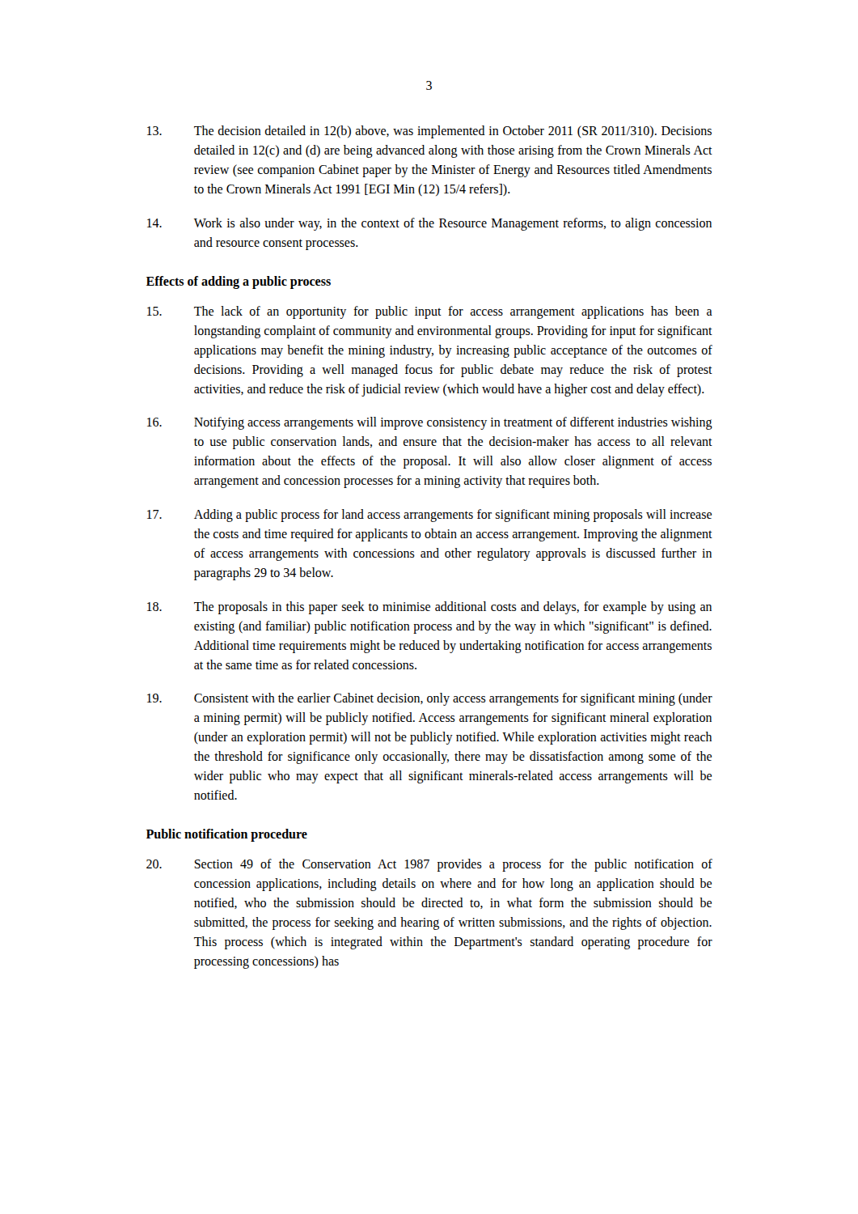3
13.
The decision detailed in 12(b) above, was implemented in October 2011 (SR 2011/310). Decisions detailed in 12(c) and (d) are being advanced along with those arising from the Crown Minerals Act review (see companion Cabinet paper by the Minister of Energy and Resources titled Amendments to the Crown Minerals Act 1991 [EGI Min (12) 15/4 refers]).
14.
Work is also under way, in the context of the Resource Management reforms, to align concession and resource consent processes.
Effects of adding a public process
15.
The lack of an opportunity for public input for access arrangement applications has been a longstanding complaint of community and environmental groups. Providing for input for significant applications may benefit the mining industry, by increasing public acceptance of the outcomes of decisions. Providing a well managed focus for public debate may reduce the risk of protest activities, and reduce the risk of judicial review (which would have a higher cost and delay effect).
16.
Notifying access arrangements will improve consistency in treatment of different industries wishing to use public conservation lands, and ensure that the decision-maker has access to all relevant information about the effects of the proposal. It will also allow closer alignment of access arrangement and concession processes for a mining activity that requires both.
17.
Adding a public process for land access arrangements for significant mining proposals will increase the costs and time required for applicants to obtain an access arrangement. Improving the alignment of access arrangements with concessions and other regulatory approvals is discussed further in paragraphs 29 to 34 below.
18.
The proposals in this paper seek to minimise additional costs and delays, for example by using an existing (and familiar) public notification process and by the way in which "significant" is defined. Additional time requirements might be reduced by undertaking notification for access arrangements at the same time as for related concessions.
19.
Consistent with the earlier Cabinet decision, only access arrangements for significant mining (under a mining permit) will be publicly notified. Access arrangements for significant mineral exploration (under an exploration permit) will not be publicly notified. While exploration activities might reach the threshold for significance only occasionally, there may be dissatisfaction among some of the wider public who may expect that all significant minerals-related access arrangements will be notified.
Public notification procedure
20.
Section 49 of the Conservation Act 1987 provides a process for the public notification of concession applications, including details on where and for how long an application should be notified, who the submission should be directed to, in what form the submission should be submitted, the process for seeking and hearing of written submissions, and the rights of objection. This process (which is integrated within the Department's standard operating procedure for processing concessions) has